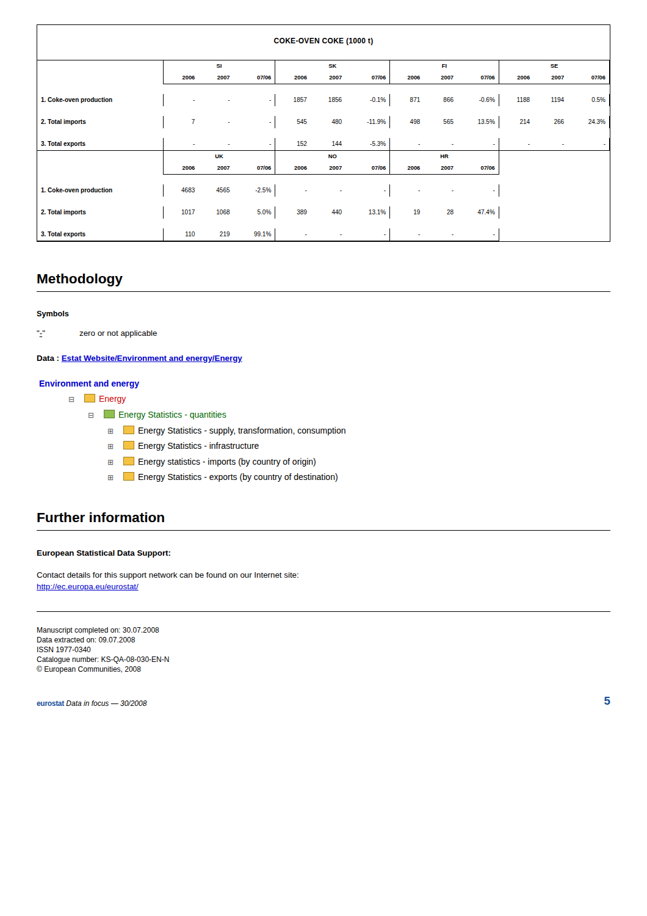COKE-OVEN COKE (1000 t)
| | SI | SK | FI | SE |
| --- | --- | --- | --- | --- |
| 2006 | 2007 | 07/06 | 2006 | 2007 | 07/06 | 2006 | 2007 | 07/06 | 2006 | 2007 | 07/06 |
| 1. Coke-oven production | - | - | - | 1857 | 1856 | -0.1% | 871 | 866 | -0.6% | 1188 | 1194 | 0.5% |
| 2. Total imports | 7 | - | - | 545 | 480 | -11.9% | 498 | 565 | 13.5% | 214 | 266 | 24.3% |
| 3. Total exports | - | - | - | 152 | 144 | -5.3% | - | - | - | - | - | - |
| | UK | NO | HR | |
| 2006 | 2007 | 07/06 | 2006 | 2007 | 07/06 | 2006 | 2007 | 07/06 | |
| 1. Coke-oven production | 4683 | 4565 | -2.5% | - | - | - | - | - | - | |
| 2. Total imports | 1017 | 1068 | 5.0% | 389 | 440 | 13.1% | 19 | 28 | 47.4% | |
| 3. Total exports | 110 | 219 | 99.1% | - | - | - | - | - | - | |
Methodology
Symbols
"-"zero or not applicable
Data : Estat Website/Environment and energy/Energy
Environment and energy
⊟ Energy
⊟ Energy Statistics - quantities
⊞ Energy Statistics - supply, transformation, consumption
⊞ Energy Statistics - infrastructure
⊞ Energy statistics - imports (by country of origin)
⊞ Energy Statistics - exports (by country of destination)
Further information
European Statistical Data Support:
Contact details for this support network can be found on our Internet site:
http://ec.europa.eu/eurostat/
Manuscript completed on: 30.07.2008
Data extracted on: 09.07.2008
ISSN 1977-0340
Catalogue number: KS-QA-08-030-EN-N
© European Communities, 2008
eurostat Data in focus — 30/2008
5